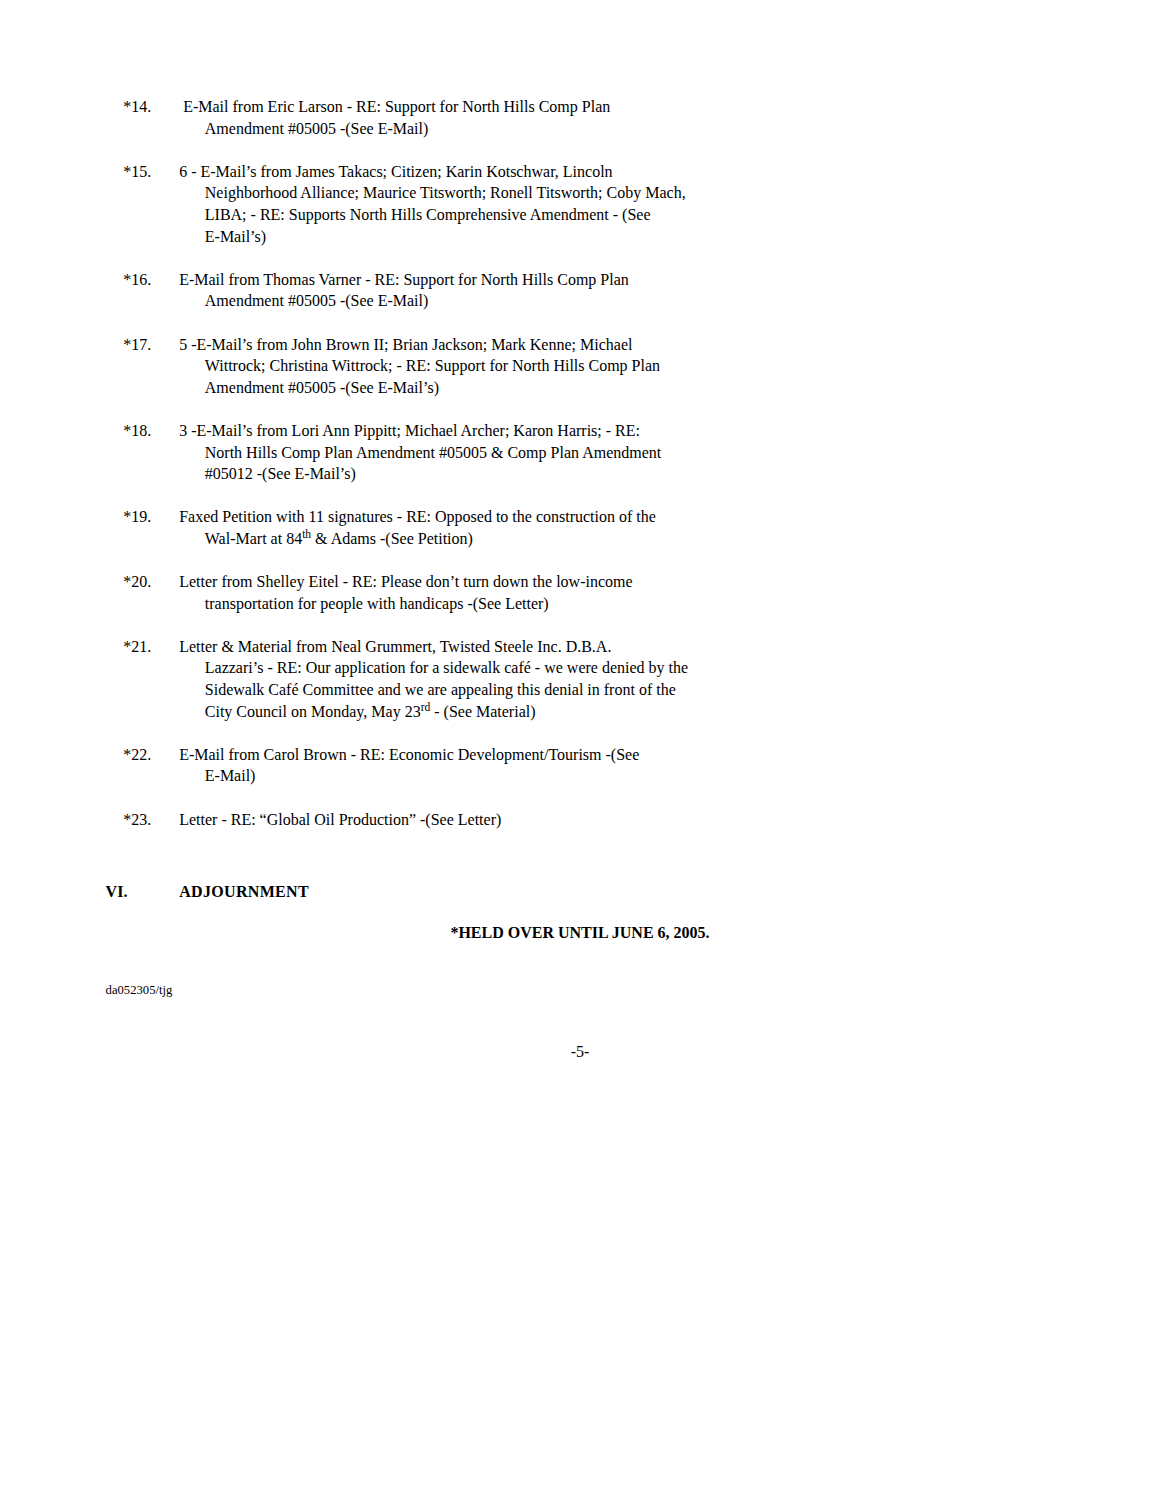*14.
E-Mail from Eric Larson - RE: Support for North Hills Comp Plan
Amendment #05005 -(See E-Mail)
*15.
6 - E-Mail’s from James Takacs; Citizen; Karin Kotschwar, Lincoln
Neighborhood Alliance; Maurice Titsworth; Ronell Titsworth; Coby Mach,
LIBA; - RE: Supports North Hills Comprehensive Amendment - (See
E-Mail’s)
*16.
E-Mail from Thomas Varner - RE: Support for North Hills Comp Plan
Amendment #05005 -(See E-Mail)
*17.
5 -E-Mail’s from John Brown II; Brian Jackson; Mark Kenne; Michael
Wittrock; Christina Wittrock; - RE: Support for North Hills Comp Plan
Amendment #05005 -(See E-Mail’s)
*18.
3 -E-Mail’s from Lori Ann Pippitt; Michael Archer; Karon Harris; - RE:
North Hills Comp Plan Amendment #05005 & Comp Plan Amendment
#05012 -(See E-Mail’s)
*19.
Faxed Petition with 11 signatures - RE: Opposed to the construction of the
Wal-Mart at 84th & Adams -(See Petition)
*20.
Letter from Shelley Eitel - RE: Please don’t turn down the low-income
transportation for people with handicaps -(See Letter)
*21.
Letter & Material from Neal Grummert, Twisted Steele Inc. D.B.A.
Lazzari’s - RE: Our application for a sidewalk café - we were denied by the
Sidewalk Café Committee and we are appealing this denial in front of the
City Council on Monday, May 23rd - (See Material)
*22.
E-Mail from Carol Brown - RE: Economic Development/Tourism -(See
E-Mail)
*23.
Letter - RE: “Global Oil Production” -(See Letter)
VI. ADJOURNMENT
*HELD OVER UNTIL JUNE 6, 2005.
da052305/tjg
-5-